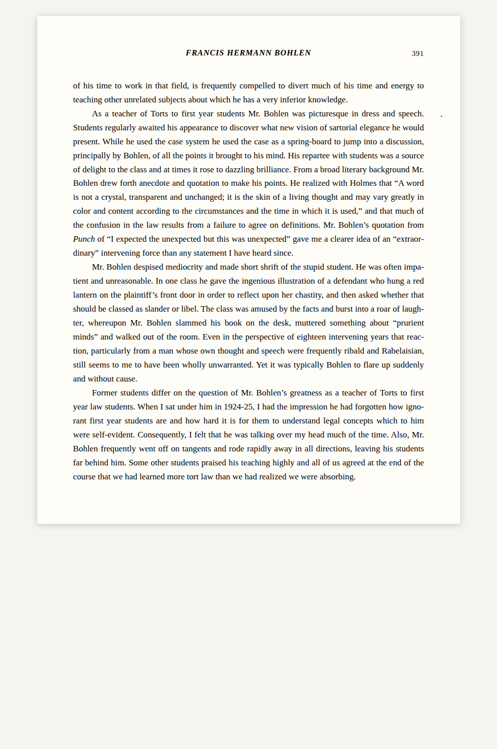FRANCIS HERMANN BOHLEN 391
of his time to work in that field, is frequently compelled to divert much of his time and energy to teaching other unrelated subjects about which he has a very inferior knowledge.
As a teacher of Torts to first year students Mr. Bohlen was picturesque in dress and speech. Students regularly awaited his appearance to discover what new vision of sartorial elegance he would present. While he used the case system he used the case as a spring-board to jump into a discussion, principally by Bohlen, of all the points it brought to his mind. His repartee with students was a source of delight to the class and at times it rose to dazzling brilliance. From a broad literary background Mr. Bohlen drew forth anecdote and quotation to make his points. He realized with Holmes that “A word is not a crystal, transparent and unchanged; it is the skin of a living thought and may vary greatly in color and content according to the circumstances and the time in which it is used,” and that much of the confusion in the law results from a failure to agree on definitions. Mr. Bohlen’s quotation from Punch of “I expected the unexpected but this was unexpected” gave me a clearer idea of an “extraordinary” intervening force than any statement I have heard since.
Mr. Bohlen despised mediocrity and made short shrift of the stupid student. He was often impatient and unreasonable. In one class he gave the ingenious illustration of a defendant who hung a red lantern on the plaintiff’s front door in order to reflect upon her chastity, and then asked whether that should be classed as slander or libel. The class was amused by the facts and burst into a roar of laughter, whereupon Mr. Bohlen slammed his book on the desk, muttered something about “prurient minds” and walked out of the room. Even in the perspective of eighteen intervening years that reaction, particularly from a man whose own thought and speech were frequently ribald and Rabelaisian, still seems to me to have been wholly unwarranted. Yet it was typically Bohlen to flare up suddenly and without cause.
Former students differ on the question of Mr. Bohlen’s greatness as a teacher of Torts to first year law students. When I sat under him in 1924-25, I had the impression he had forgotten how ignorant first year students are and how hard it is for them to understand legal concepts which to him were self-evident. Consequently, I felt that he was talking over my head much of the time. Also, Mr. Bohlen frequently went off on tangents and rode rapidly away in all directions, leaving his students far behind him. Some other students praised his teaching highly and all of us agreed at the end of the course that we had learned more tort law than we had realized we were absorbing.